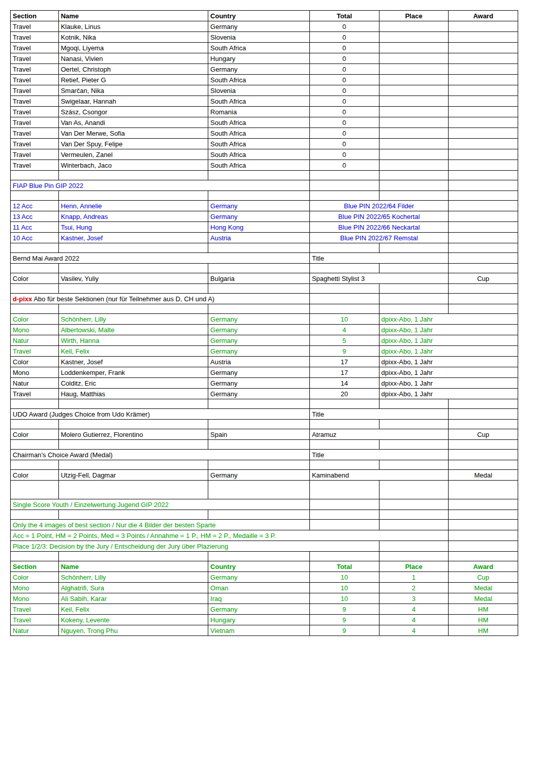| Section | Name | Country | Total | Place | Award |
| --- | --- | --- | --- | --- | --- |
| Travel | Klauke, Linus | Germany | 0 | | |
| Travel | Kotnik, Nika | Slovenia | 0 | | |
| Travel | Mgoqi, Liyema | South Africa | 0 | | |
| Travel | Nanasi, Vivien | Hungary | 0 | | |
| Travel | Oertel, Christoph | Germany | 0 | | |
| Travel | Retief, Pieter G | South Africa | 0 | | |
| Travel | Smarčan, Nika | Slovenia | 0 | | |
| Travel | Swigelaar, Hannah | South Africa | 0 | | |
| Travel | Szász, Csongor | Romania | 0 | | |
| Travel | Van As, Anandi | South Africa | 0 | | |
| Travel | Van Der Merwe, Sofia | South Africa | 0 | | |
| Travel | Van Der Spuy, Felipe | South Africa | 0 | | |
| Travel | Vermeulen, Zanel | South Africa | 0 | | |
| Travel | Winterbach, Jaco | South Africa | 0 | | |
| FIAP Blue Pin GIP 2022 | | | |
| 12 Acc | Henn, Annelie | Germany | Blue PIN 2022/64 Filder | |
| 13 Acc | Knapp, Andreas | Germany | Blue PIN 2022/65 Kochertal | |
| 11 Acc | Tsui, Hung | Hong Kong | Blue PIN 2022/66 Neckartal | |
| 10 Acc | Kastner, Josef | Austria | Blue PIN 2022/67 Remstal | |
| Bernd Mai Award 2022 | Title | |
| Color | Vasilev, Yuliy | Bulgaria | Spaghetti Stylist 3 | Cup |
| d-pixx Abo für beste Sektionen (nur für Teilnehmer aus D, CH und A) | | | |
| Color | Schönherr, Lilly | Germany | 10 | dpixx-Abo, 1 Jahr |
| Mono | Albertowski, Malte | Germany | 4 | dpixx-Abo, 1 Jahr |
| Natur | Wirth, Hanna | Germany | 5 | dpixx-Abo, 1 Jahr |
| Travel | Keil, Felix | Germany | 9 | dpixx-Abo, 1 Jahr |
| Color | Kastner, Josef | Austria | 17 | dpixx-Abo, 1 Jahr |
| Mono | Loddenkemper, Frank | Germany | 17 | dpixx-Abo, 1 Jahr |
| Natur | Colditz, Eric | Germany | 14 | dpixx-Abo, 1 Jahr |
| Travel | Haug, Matthias | Germany | 20 | dpixx-Abo, 1 Jahr |
| UDO Award (Judges Choice from Udo Krämer) | Title | |
| Color | Molero Gutierrez, Florentino | Spain | Atramuz | Cup |
| Chairman's Choice Award (Medal) | Title | |
| Color | Utzig-Fell, Dagmar | Germany | Kaminabend | Medal |
| Single Score Youth / Einzelwertung Jugend GIP 2022 | | | |
| Only the 4 images of best section / Nur die 4 Bilder der besten Sparte | | | |
| Acc = 1 Point, HM = 2 Points, Med = 3 Points / Annahme = 1 P., HM = 2 P., Medaille = 3 P. | |
| Place 1/2/3: Decision by the Jury / Entscheidung der Jury über Plazierung | | |
| Section | Name | Country | Total | Place | Award |
| Color | Schönherr, Lilly | Germany | 10 | 1 | Cup |
| Mono | Alghatrifi, Sura | Oman | 10 | 2 | Medal |
| Mono | Ali Sabih, Karar | Iraq | 10 | 3 | Medal |
| Travel | Keil, Felix | Germany | 9 | 4 | HM |
| Travel | Kokeny, Levente | Hungary | 9 | 4 | HM |
| Natur | Nguyen, Trong Phu | Vietnam | 9 | 4 | HM |